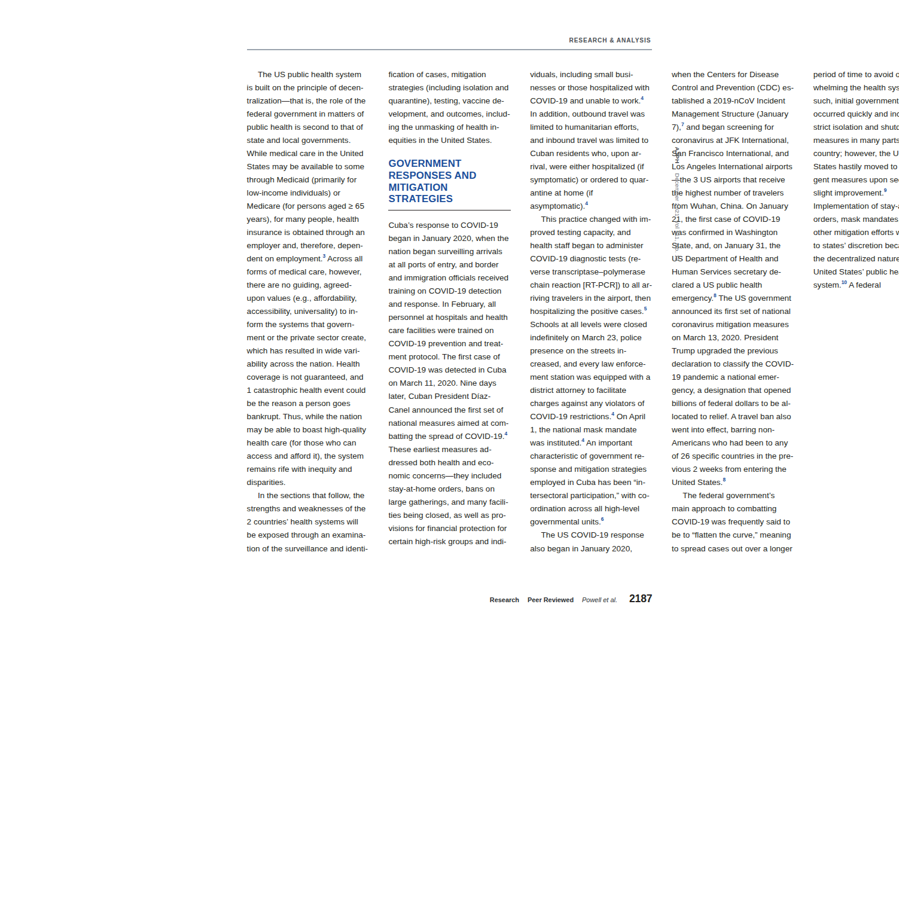Research & Analysis
The US public health system is built on the principle of decentralization—that is, the role of the federal government in matters of public health is second to that of state and local governments. While medical care in the United States may be available to some through Medicaid (primarily for low-income individuals) or Medicare (for persons aged ≥ 65 years), for many people, health insurance is obtained through an employer and, therefore, dependent on employment.3 Across all forms of medical care, however, there are no guiding, agreed-upon values (e.g., affordability, accessibility, universality) to inform the systems that government or the private sector create, which has resulted in wide variability across the nation. Health coverage is not guaranteed, and 1 catastrophic health event could be the reason a person goes bankrupt. Thus, while the nation may be able to boast high-quality health care (for those who can access and afford it), the system remains rife with inequity and disparities.
In the sections that follow, the strengths and weaknesses of the 2 countries’ health systems will be exposed through an examination of the surveillance and identification of cases, mitigation strategies (including isolation and quarantine), testing, vaccine development, and outcomes, including the unmasking of health inequities in the United States.
Government Responses and Mitigation Strategies
Cuba’s response to COVID-19 began in January 2020, when the nation began surveilling arrivals at all ports of entry, and border and immigration officials received training on COVID-19 detection and response. In February, all personnel at hospitals and health care facilities were trained on COVID-19 prevention and treatment protocol. The first case of COVID-19 was detected in Cuba on March 11, 2020. Nine days later, Cuban President Díaz-Canel announced the first set of national measures aimed at combatting the spread of COVID-19.4 These earliest measures addressed both health and economic concerns—they included stay-at-home orders, bans on large gatherings, and many facilities being closed, as well as provisions for financial protection for certain high-risk groups and individuals, including small businesses or those hospitalized with COVID-19 and unable to work.4 In addition, outbound travel was limited to humanitarian efforts, and inbound travel was limited to Cuban residents who, upon arrival, were either hospitalized (if symptomatic) or ordered to quarantine at home (if asymptomatic).4
This practice changed with improved testing capacity, and health staff began to administer COVID-19 diagnostic tests (reverse transcriptase–polymerase chain reaction [RT-PCR]) to all arriving travelers in the airport, then hospitalizing the positive cases.5 Schools at all levels were closed indefinitely on March 23, police presence on the streets increased, and every law enforcement station was equipped with a district attorney to facilitate charges against any violators of COVID-19 restrictions.4 On April 1, the national mask mandate was instituted.4 An important characteristic of government response and mitigation strategies employed in Cuba has been “intersectoral participation,” with coordination across all high-level governmental units.6
The US COVID-19 response also began in January 2020, when the Centers for Disease Control and Prevention (CDC) established a 2019-nCoV Incident Management Structure (January 7),7 and began screening for coronavirus at JFK International, San Francisco International, and Los Angeles International airports—the 3 US airports that receive the highest number of travelers from Wuhan, China. On January 21, the first case of COVID-19 was confirmed in Washington State, and, on January 31, the US Department of Health and Human Services secretary declared a US public health emergency.8 The US government announced its first set of national coronavirus mitigation measures on March 13, 2020. President Trump upgraded the previous declaration to classify the COVID-19 pandemic a national emergency, a designation that opened billions of federal dollars to be allocated to relief. A travel ban also went into effect, barring non-Americans who had been to any of 26 specific countries in the previous 2 weeks from entering the United States.8
The federal government’s main approach to combatting COVID-19 was frequently said to be to “flatten the curve,” meaning to spread cases out over a longer period of time to avoid overwhelming the health system.8 As such, initial government actions occurred quickly and included strict isolation and shutdown measures in many parts of the country; however, the United States hastily moved to less stringent measures upon seeing only slight improvement.9 Implementation of stay-at-home orders, mask mandates, and other mitigation efforts were left to states’ discretion because of the decentralized nature of the United States’ public health system.10 A federal
AJPH December 2021, Vol 111, No. 12
Research Peer Reviewed Powell et al. 2187